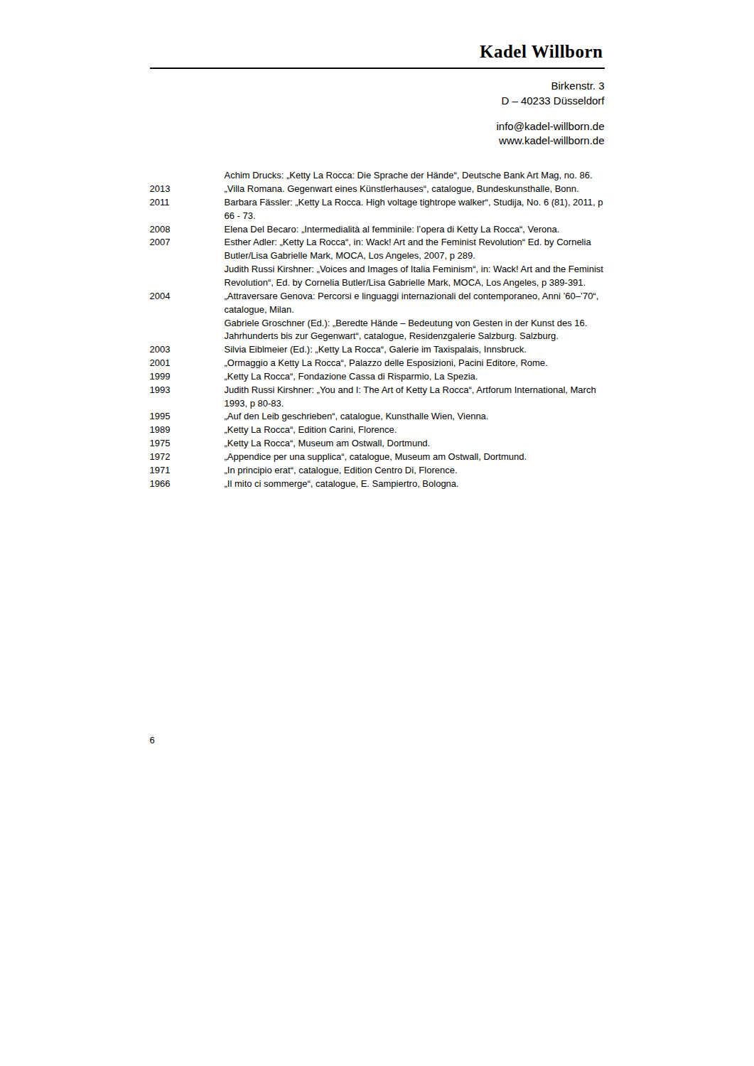Kadel Willborn
Birkenstr. 3
D – 40233 Düsseldorf
info@kadel-willborn.de
www.kadel-willborn.de
Achim Drucks: „Ketty La Rocca: Die Sprache der Hände“, Deutsche Bank Art Mag, no. 86.
2013
„Villa Romana. Gegenwart eines Künstlerhauses“, catalogue, Bundeskunsthalle, Bonn.
2011
Barbara Fässler: „Ketty La Rocca. High voltage tightrope walker“, Studija, No. 6 (81), 2011, p 66 - 73.
2008
Elena Del Becaro: „Intermedialità al femminile: l’opera di Ketty La Rocca“, Verona.
2007
Esther Adler: „Ketty La Rocca“, in: Wack! Art and the Feminist Revolution“ Ed. by Cornelia Butler/Lisa Gabrielle Mark, MOCA, Los Angeles, 2007, p 289.
Judith Russi Kirshner: „Voices and Images of Italia Feminism“, in: Wack! Art and the Feminist Revolution“, Ed. by Cornelia Butler/Lisa Gabrielle Mark, MOCA, Los Angeles, p 389-391.
2004
„Attraversare Genova: Percorsi e linguaggi internazionali del contemporaneo, Anni ’60–’70“, catalogue, Milan.
Gabriele Groschner (Ed.): „Beredte Hände – Bedeutung von Gesten in der Kunst des 16. Jahrhunderts bis zur Gegenwart“, catalogue, Residenzgalerie Salzburg. Salzburg.
2003
Silvia Eiblmeier (Ed.): „Ketty La Rocca“, Galerie im Taxispalais, Innsbruck.
2001
„Ormaggio a Ketty La Rocca“, Palazzo delle Esposizioni, Pacini Editore, Rome.
1999
„Ketty La Rocca“, Fondazione Cassa di Risparmio, La Spezia.
1993
Judith Russi Kirshner: „You and I: The Art of Ketty La Rocca“, Artforum International, March 1993, p 80-83.
1995
„Auf den Leib geschrieben“, catalogue, Kunsthalle Wien, Vienna.
1989
„Ketty La Rocca“, Edition Carini, Florence.
1975
„Ketty La Rocca“, Museum am Ostwall, Dortmund.
1972
„Appendice per una supplica“, catalogue, Museum am Ostwall, Dortmund.
1971
„In principio erat“, catalogue, Edition Centro Di, Florence.
1966
„Il mito ci sommerge“, catalogue, E. Sampiertro, Bologna.
6